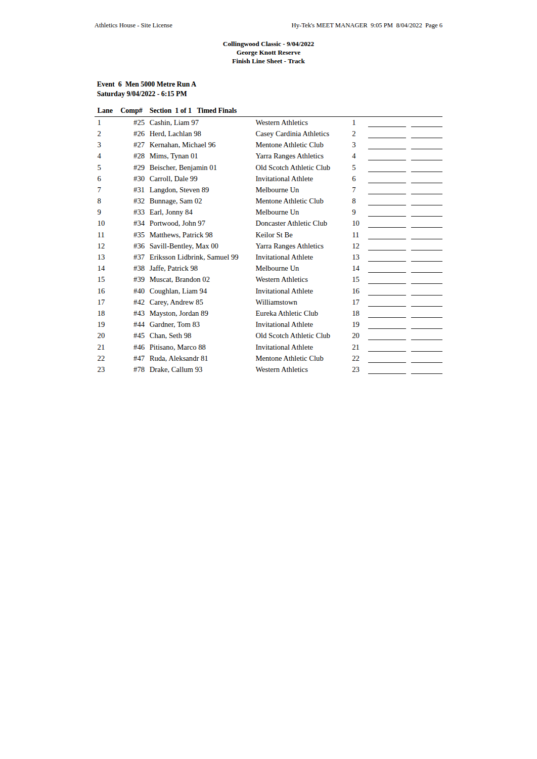Athletics House - Site License
Hy-Tek's MEET MANAGER 9:05 PM 8/04/2022 Page 6
Collingwood Classic - 9/04/2022
George Knott Reserve
Finish Line Sheet - Track
Event 6 Men 5000 Metre Run A
Saturday 9/04/2022 - 6:15 PM
| Lane | Comp# | Section 1 of 1 Timed Finals | | | |
| --- | --- | --- | --- | --- | --- |
| 1 | #25 | Cashin, Liam 97 | Western Athletics | 1 | | |
| 2 | #26 | Herd, Lachlan 98 | Casey Cardinia Athletics | 2 | | |
| 3 | #27 | Kernahan, Michael 96 | Mentone Athletic Club | 3 | | |
| 4 | #28 | Mims, Tynan 01 | Yarra Ranges Athletics | 4 | | |
| 5 | #29 | Beischer, Benjamin 01 | Old Scotch Athletic Club | 5 | | |
| 6 | #30 | Carroll, Dale 99 | Invitational Athlete | 6 | | |
| 7 | #31 | Langdon, Steven 89 | Melbourne Un | 7 | | |
| 8 | #32 | Bunnage, Sam 02 | Mentone Athletic Club | 8 | | |
| 9 | #33 | Earl, Jonny 84 | Melbourne Un | 9 | | |
| 10 | #34 | Portwood, John 97 | Doncaster Athletic Club | 10 | | |
| 11 | #35 | Matthews, Patrick 98 | Keilor St Be | 11 | | |
| 12 | #36 | Savill-Bentley, Max 00 | Yarra Ranges Athletics | 12 | | |
| 13 | #37 | Eriksson Lidbrink, Samuel 99 | Invitational Athlete | 13 | | |
| 14 | #38 | Jaffe, Patrick 98 | Melbourne Un | 14 | | |
| 15 | #39 | Muscat, Brandon 02 | Western Athletics | 15 | | |
| 16 | #40 | Coughlan, Liam 94 | Invitational Athlete | 16 | | |
| 17 | #42 | Carey, Andrew 85 | Williamstown | 17 | | |
| 18 | #43 | Mayston, Jordan 89 | Eureka Athletic Club | 18 | | |
| 19 | #44 | Gardner, Tom 83 | Invitational Athlete | 19 | | |
| 20 | #45 | Chan, Seth 98 | Old Scotch Athletic Club | 20 | | |
| 21 | #46 | Pitisano, Marco 88 | Invitational Athlete | 21 | | |
| 22 | #47 | Ruda, Aleksandr 81 | Mentone Athletic Club | 22 | | |
| 23 | #78 | Drake, Callum 93 | Western Athletics | 23 | | |